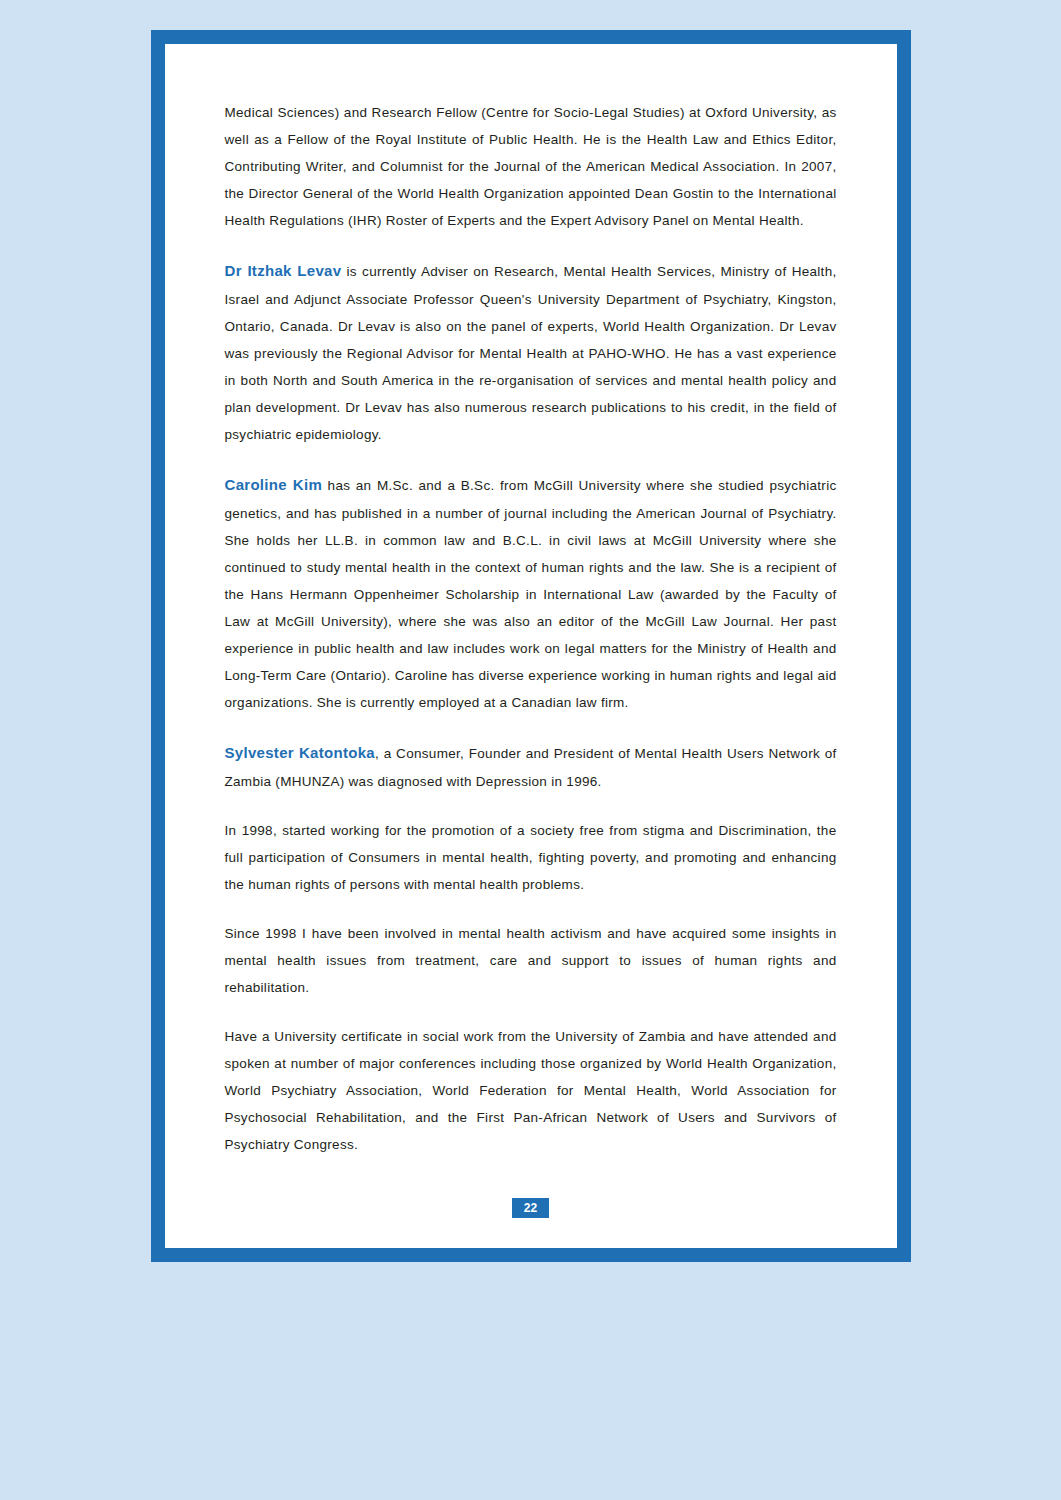Medical Sciences) and Research Fellow (Centre for Socio-Legal Studies) at Oxford University, as well as a Fellow of the Royal Institute of Public Health. He is the Health Law and Ethics Editor, Contributing Writer, and Columnist for the Journal of the American Medical Association. In 2007, the Director General of the World Health Organization appointed Dean Gostin to the International Health Regulations (IHR) Roster of Experts and the Expert Advisory Panel on Mental Health.
Dr Itzhak Levav is currently Adviser on Research, Mental Health Services, Ministry of Health, Israel and Adjunct Associate Professor Queen's University Department of Psychiatry, Kingston, Ontario, Canada. Dr Levav is also on the panel of experts, World Health Organization. Dr Levav was previously the Regional Advisor for Mental Health at PAHO-WHO. He has a vast experience in both North and South America in the re-organisation of services and mental health policy and plan development. Dr Levav has also numerous research publications to his credit, in the field of psychiatric epidemiology.
Caroline Kim has an M.Sc. and a B.Sc. from McGill University where she studied psychiatric genetics, and has published in a number of journal including the American Journal of Psychiatry. She holds her LL.B. in common law and B.C.L. in civil laws at McGill University where she continued to study mental health in the context of human rights and the law. She is a recipient of the Hans Hermann Oppenheimer Scholarship in International Law (awarded by the Faculty of Law at McGill University), where she was also an editor of the McGill Law Journal. Her past experience in public health and law includes work on legal matters for the Ministry of Health and Long-Term Care (Ontario). Caroline has diverse experience working in human rights and legal aid organizations. She is currently employed at a Canadian law firm.
Sylvester Katontoka, a Consumer, Founder and President of Mental Health Users Network of Zambia (MHUNZA) was diagnosed with Depression in 1996.
In 1998, started working for the promotion of a society free from stigma and Discrimination, the full participation of Consumers in mental health, fighting poverty, and promoting and enhancing the human rights of persons with mental health problems.
Since 1998 I have been involved in mental health activism and have acquired some insights in mental health issues from treatment, care and support to issues of human rights and rehabilitation.
Have a University certificate in social work from the University of Zambia and have attended and spoken at number of major conferences including those organized by World Health Organization, World Psychiatry Association, World Federation for Mental Health, World Association for Psychosocial Rehabilitation, and the First Pan-African Network of Users and Survivors of Psychiatry Congress.
22